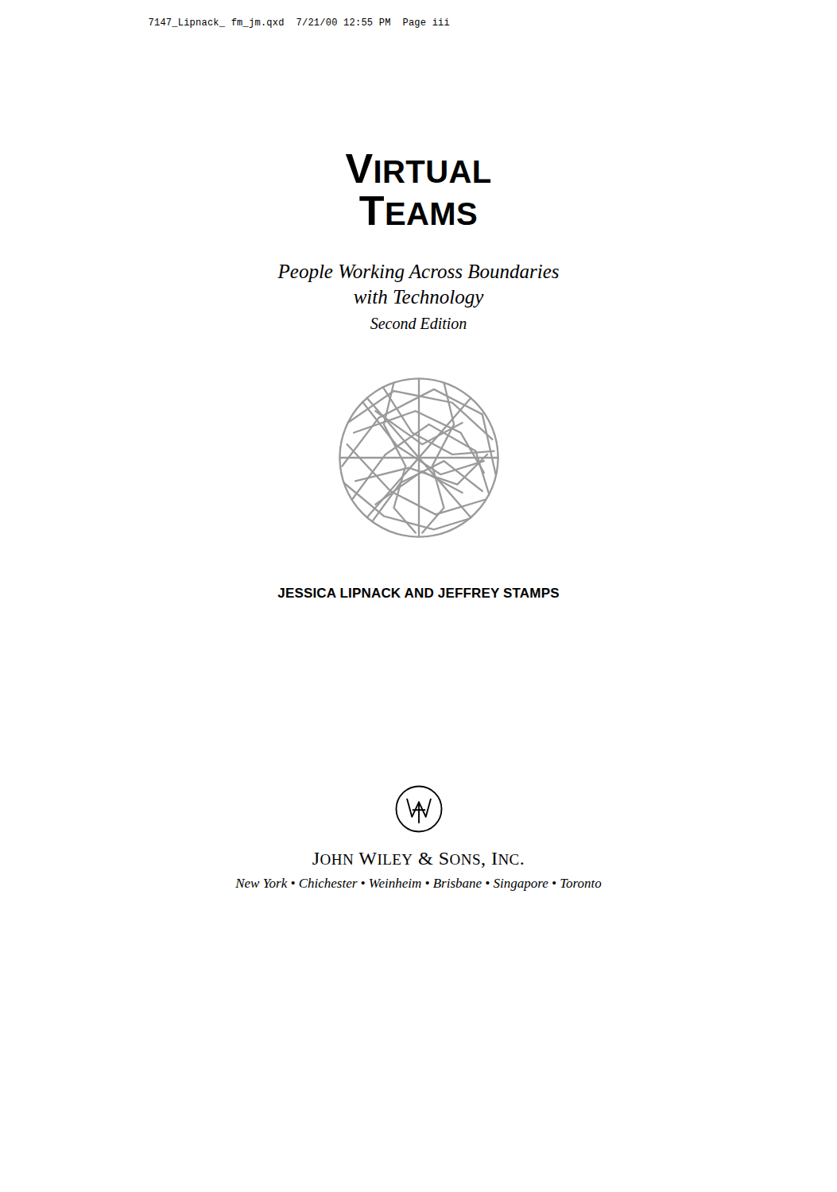7147_Lipnack_ fm_jm.qxd 7/21/00 12:55 PM Page iii
Virtual Teams
People Working Across Boundaries
with Technology
Second Edition
JESSICA LIPNACK AND JEFFREY STAMPS
JOHN WILEY & SONS, INC.
New York • Chichester • Weinheim • Brisbane • Singapore • Toronto